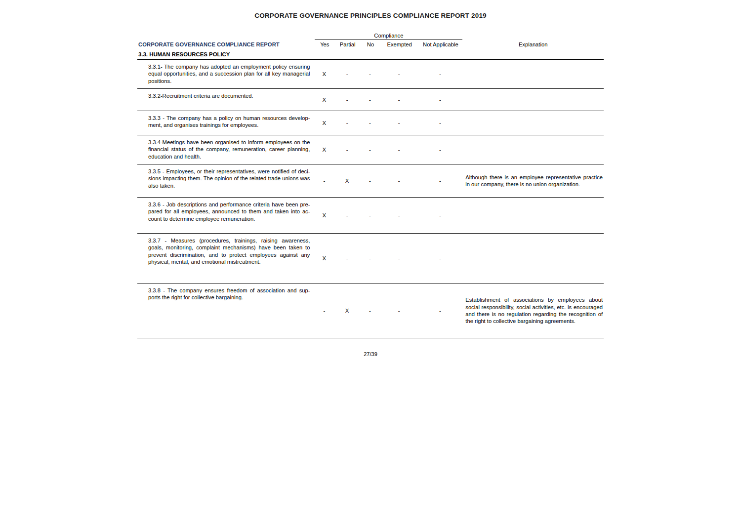CORPORATE GOVERNANCE PRINCIPLES COMPLIANCE REPORT 2019
| | Compliance | |
| CORPORATE GOVERNANCE COMPLIANCE REPORT | Yes | Partial | No | Exempted | Not Applicable | Explanation |
| 3.3. HUMAN RESOURCES POLICY |
| 3.3.1- The company has adopted an employment policy ensuring equal opportunities, and a succession plan for all key managerial positions. | X | - | - | - | - | |
| 3.3.2-Recruitment criteria are documented. | X | - | - | - | - | |
| 3.3.3 - The company has a policy on human resources development, and organises trainings for employees. | X | - | - | - | - | |
| 3.3.4-Meetings have been organised to inform employees on the financial status of the company, remuneration, career planning, education and health. | X | - | - | - | - | |
| 3.3.5 - Employees, or their representatives, were notified of decisions impacting them. The opinion of the related trade unions was also taken. | - | X | - | - | - | Although there is an employee representative practice in our company, there is no union organization. |
| 3.3.6 - Job descriptions and performance criteria have been prepared for all employees, announced to them and taken into account to determine employee remuneration. | X | - | - | - | - | |
| 3.3.7 - Measures (procedures, trainings, raising awareness, goals, monitoring, complaint mechanisms) have been taken to prevent discrimination, and to protect employees against any physical, mental, and emotional mistreatment. | X | - | - | - | - | |
| 3.3.8 - The company ensures freedom of association and supports the right for collective bargaining. | - | X | - | - | - | Establishment of associations by employees about social responsibility, social activities, etc. is encouraged and there is no regulation regarding the recognition of the right to collective bargaining agreements. |
27/39